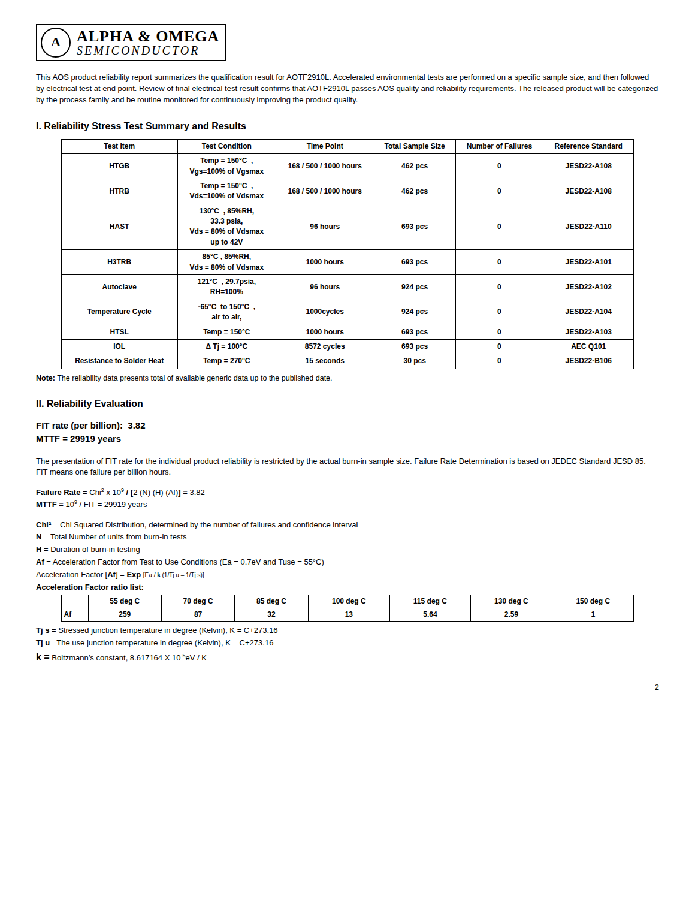A ALPHA & OMEGA
SEMICONDUCTOR
This AOS product reliability report summarizes the qualification result for AOTF2910L. Accelerated environmental tests are performed on a specific sample size, and then followed by electrical test at end point. Review of final electrical test result confirms that AOTF2910L passes AOS quality and reliability requirements. The released product will be categorized by the process family and be routine monitored for continuously improving the product quality.
I. Reliability Stress Test Summary and Results
| Test Item | Test Condition | Time Point | Total Sample Size | Number of Failures | Reference Standard |
| --- | --- | --- | --- | --- | --- |
| HTGB | Temp = 150°C , Vgs=100% of Vgsmax | 168 / 500 / 1000 hours | 462 pcs | 0 | JESD22-A108 |
| HTRB | Temp = 150°C , Vds=100% of Vdsmax | 168 / 500 / 1000 hours | 462 pcs | 0 | JESD22-A108 |
| HAST | 130°C , 85%RH, 33.3 psia, Vds = 80% of Vdsmax up to 42V | 96 hours | 693 pcs | 0 | JESD22-A110 |
| H3TRB | 85°C , 85%RH, Vds = 80% of Vdsmax | 1000 hours | 693 pcs | 0 | JESD22-A101 |
| Autoclave | 121°C , 29.7psia, RH=100% | 96 hours | 924 pcs | 0 | JESD22-A102 |
| Temperature Cycle | -65°C to 150°C , air to air, | 1000cycles | 924 pcs | 0 | JESD22-A104 |
| HTSL | Temp = 150°C | 1000 hours | 693 pcs | 0 | JESD22-A103 |
| IOL | Δ Tj = 100°C | 8572 cycles | 693 pcs | 0 | AEC Q101 |
| Resistance to Solder Heat | Temp = 270°C | 15 seconds | 30 pcs | 0 | JESD22-B106 |
Note: The reliability data presents total of available generic data up to the published date.
II. Reliability Evaluation
FIT rate (per billion): 3.82
MTTF = 29919 years
The presentation of FIT rate for the individual product reliability is restricted by the actual burn-in sample size. Failure Rate Determination is based on JEDEC Standard JESD 85. FIT means one failure per billion hours.
Failure Rate = Chi2 x 109 / [2 (N) (H) (Af)] = 3.82
MTTF = 109 / FIT = 29919 years
Chi² = Chi Squared Distribution, determined by the number of failures and confidence interval
N = Total Number of units from burn-in tests
H = Duration of burn-in testing
Af = Acceleration Factor from Test to Use Conditions (Ea = 0.7eV and Tuse = 55°C)
Acceleration Factor [Af] = Exp [Ea / k (1/Tj u – 1/Tj s)]
Acceleration Factor ratio list:
| | 55 deg C | 70 deg C | 85 deg C | 100 deg C | 115 deg C | 130 deg C | 150 deg C |
| --- | --- | --- | --- | --- | --- | --- | --- |
| Af | 259 | 87 | 32 | 13 | 5.64 | 2.59 | 1 |
Tj s = Stressed junction temperature in degree (Kelvin), K = C+273.16
Tj u =The use junction temperature in degree (Kelvin), K = C+273.16
k = Boltzmann’s constant, 8.617164 X 10-5eV / K
2